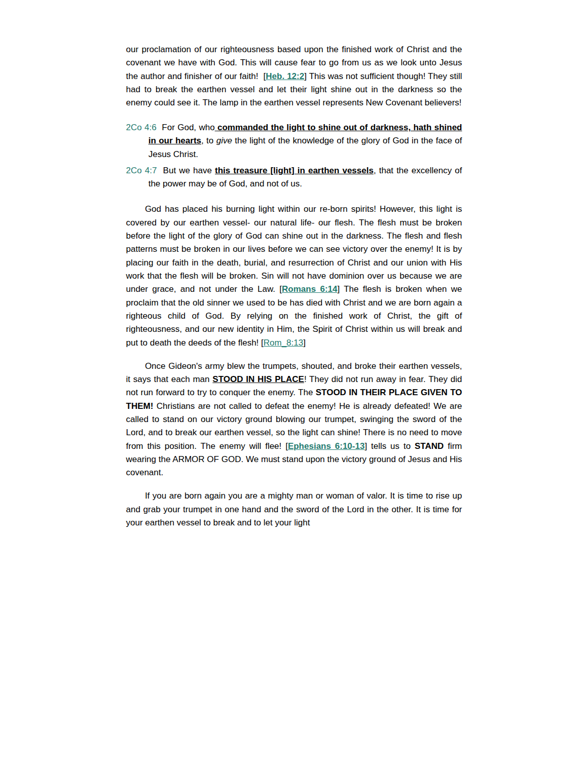our proclamation of our righteousness based upon the finished work of Christ and the covenant we have with God. This will cause fear to go from us as we look unto Jesus the author and finisher of our faith! [Heb. 12:2] This was not sufficient though! They still had to break the earthen vessel and let their light shine out in the darkness so the enemy could see it. The lamp in the earthen vessel represents New Covenant believers!
2Co 4:6 For God, who commanded the light to shine out of darkness, hath shined in our hearts, to give the light of the knowledge of the glory of God in the face of Jesus Christ.
2Co 4:7 But we have this treasure [light] in earthen vessels, that the excellency of the power may be of God, and not of us.
God has placed his burning light within our re-born spirits! However, this light is covered by our earthen vessel- our natural life- our flesh. The flesh must be broken before the light of the glory of God can shine out in the darkness. The flesh and flesh patterns must be broken in our lives before we can see victory over the enemy! It is by placing our faith in the death, burial, and resurrection of Christ and our union with His work that the flesh will be broken. Sin will not have dominion over us because we are under grace, and not under the Law. [Romans 6:14] The flesh is broken when we proclaim that the old sinner we used to be has died with Christ and we are born again a righteous child of God. By relying on the finished work of Christ, the gift of righteousness, and our new identity in Him, the Spirit of Christ within us will break and put to death the deeds of the flesh! [Rom_8:13]
Once Gideon's army blew the trumpets, shouted, and broke their earthen vessels, it says that each man STOOD IN HIS PLACE! They did not run away in fear. They did not run forward to try to conquer the enemy. The STOOD IN THEIR PLACE GIVEN TO THEM! Christians are not called to defeat the enemy! He is already defeated! We are called to stand on our victory ground blowing our trumpet, swinging the sword of the Lord, and to break our earthen vessel, so the light can shine! There is no need to move from this position. The enemy will flee! [Ephesians 6:10-13] tells us to STAND firm wearing the ARMOR OF GOD. We must stand upon the victory ground of Jesus and His covenant.
If you are born again you are a mighty man or woman of valor. It is time to rise up and grab your trumpet in one hand and the sword of the Lord in the other. It is time for your earthen vessel to break and to let your light